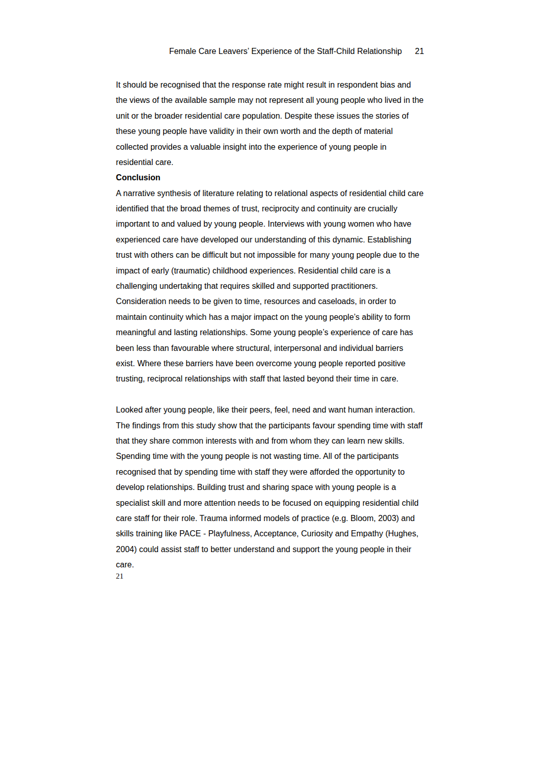Female Care Leavers’ Experience of the Staff-Child Relationship21
It should be recognised that the response rate might result in respondent bias and the views of the available sample may not represent all young people who lived in the unit or the broader residential care population. Despite these issues the stories of these young people have validity in their own worth and the depth of material collected provides a valuable insight into the experience of young people in residential care.
Conclusion
A narrative synthesis of literature relating to relational aspects of residential child care identified that the broad themes of trust, reciprocity and continuity are crucially important to and valued by young people. Interviews with young women who have experienced care have developed our understanding of this dynamic. Establishing trust with others can be difficult but not impossible for many young people due to the impact of early (traumatic) childhood experiences. Residential child care is a challenging undertaking that requires skilled and supported practitioners. Consideration needs to be given to time, resources and caseloads, in order to maintain continuity which has a major impact on the young people’s ability to form meaningful and lasting relationships. Some young people’s experience of care has been less than favourable where structural, interpersonal and individual barriers exist. Where these barriers have been overcome young people reported positive trusting, reciprocal relationships with staff that lasted beyond their time in care.
Looked after young people, like their peers, feel, need and want human interaction. The findings from this study show that the participants favour spending time with staff that they share common interests with and from whom they can learn new skills. Spending time with the young people is not wasting time. All of the participants recognised that by spending time with staff they were afforded the opportunity to develop relationships. Building trust and sharing space with young people is a specialist skill and more attention needs to be focused on equipping residential child care staff for their role. Trauma informed models of practice (e.g. Bloom, 2003) and skills training like PACE - Playfulness, Acceptance, Curiosity and Empathy (Hughes, 2004) could assist staff to better understand and support the young people in their care.
21